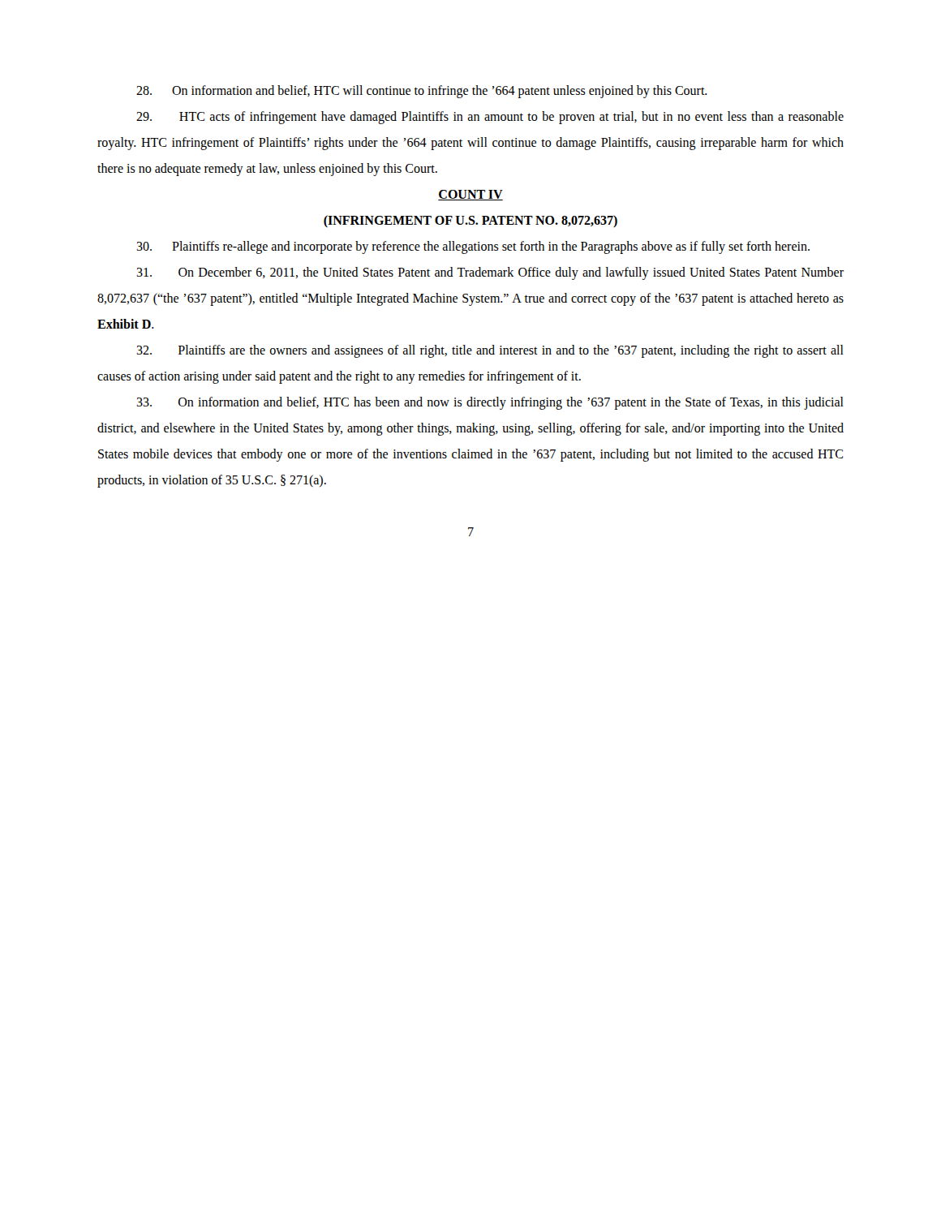28. On information and belief, HTC will continue to infringe the ’664 patent unless enjoined by this Court.
29. HTC acts of infringement have damaged Plaintiffs in an amount to be proven at trial, but in no event less than a reasonable royalty. HTC infringement of Plaintiffs’ rights under the ’664 patent will continue to damage Plaintiffs, causing irreparable harm for which there is no adequate remedy at law, unless enjoined by this Court.
COUNT IV
(INFRINGEMENT OF U.S. PATENT NO. 8,072,637)
30. Plaintiffs re-allege and incorporate by reference the allegations set forth in the Paragraphs above as if fully set forth herein.
31. On December 6, 2011, the United States Patent and Trademark Office duly and lawfully issued United States Patent Number 8,072,637 (“the ’637 patent”), entitled “Multiple Integrated Machine System.” A true and correct copy of the ’637 patent is attached hereto as Exhibit D.
32. Plaintiffs are the owners and assignees of all right, title and interest in and to the ’637 patent, including the right to assert all causes of action arising under said patent and the right to any remedies for infringement of it.
33. On information and belief, HTC has been and now is directly infringing the ’637 patent in the State of Texas, in this judicial district, and elsewhere in the United States by, among other things, making, using, selling, offering for sale, and/or importing into the United States mobile devices that embody one or more of the inventions claimed in the ’637 patent, including but not limited to the accused HTC products, in violation of 35 U.S.C. § 271(a).
7